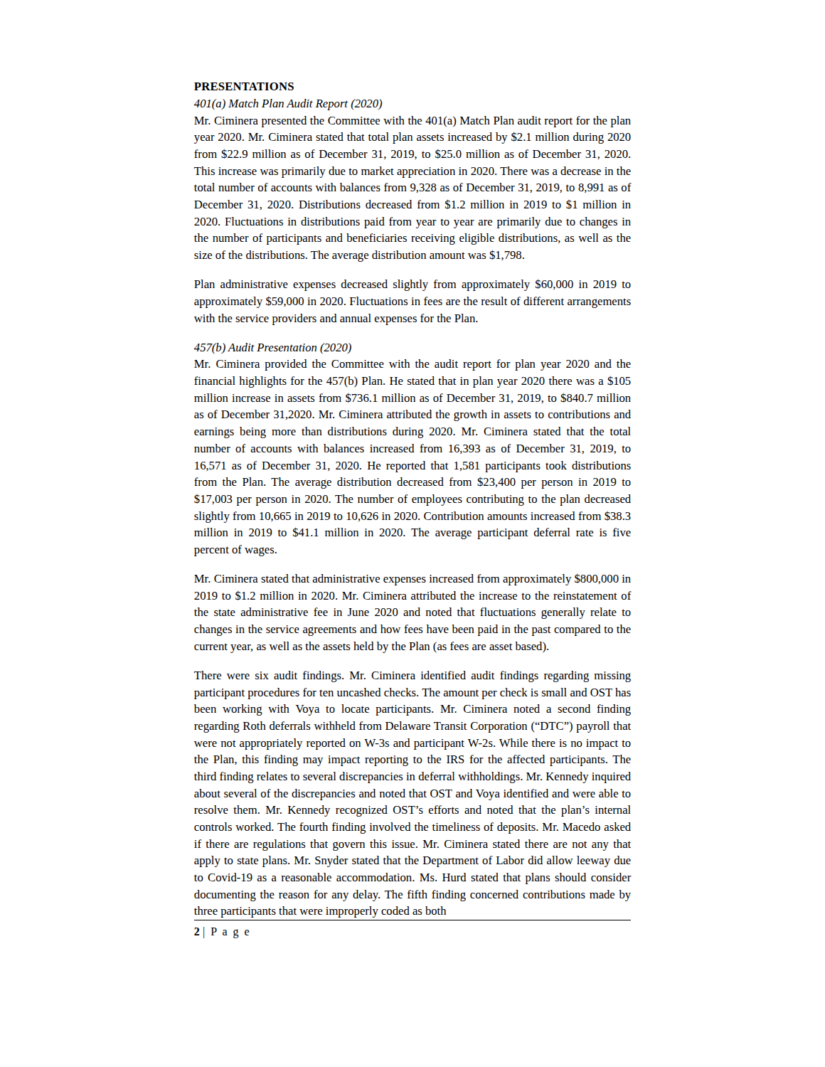PRESENTATIONS
401(a) Match Plan Audit Report (2020)
Mr. Ciminera presented the Committee with the 401(a) Match Plan audit report for the plan year 2020. Mr. Ciminera stated that total plan assets increased by $2.1 million during 2020 from $22.9 million as of December 31, 2019, to $25.0 million as of December 31, 2020. This increase was primarily due to market appreciation in 2020. There was a decrease in the total number of accounts with balances from 9,328 as of December 31, 2019, to 8,991 as of December 31, 2020. Distributions decreased from $1.2 million in 2019 to $1 million in 2020. Fluctuations in distributions paid from year to year are primarily due to changes in the number of participants and beneficiaries receiving eligible distributions, as well as the size of the distributions. The average distribution amount was $1,798.
Plan administrative expenses decreased slightly from approximately $60,000 in 2019 to approximately $59,000 in 2020. Fluctuations in fees are the result of different arrangements with the service providers and annual expenses for the Plan.
457(b) Audit Presentation (2020)
Mr. Ciminera provided the Committee with the audit report for plan year 2020 and the financial highlights for the 457(b) Plan. He stated that in plan year 2020 there was a $105 million increase in assets from $736.1 million as of December 31, 2019, to $840.7 million as of December 31,2020. Mr. Ciminera attributed the growth in assets to contributions and earnings being more than distributions during 2020. Mr. Ciminera stated that the total number of accounts with balances increased from 16,393 as of December 31, 2019, to 16,571 as of December 31, 2020. He reported that 1,581 participants took distributions from the Plan. The average distribution decreased from $23,400 per person in 2019 to $17,003 per person in 2020. The number of employees contributing to the plan decreased slightly from 10,665 in 2019 to 10,626 in 2020. Contribution amounts increased from $38.3 million in 2019 to $41.1 million in 2020. The average participant deferral rate is five percent of wages.
Mr. Ciminera stated that administrative expenses increased from approximately $800,000 in 2019 to $1.2 million in 2020. Mr. Ciminera attributed the increase to the reinstatement of the state administrative fee in June 2020 and noted that fluctuations generally relate to changes in the service agreements and how fees have been paid in the past compared to the current year, as well as the assets held by the Plan (as fees are asset based).
There were six audit findings. Mr. Ciminera identified audit findings regarding missing participant procedures for ten uncashed checks. The amount per check is small and OST has been working with Voya to locate participants. Mr. Ciminera noted a second finding regarding Roth deferrals withheld from Delaware Transit Corporation (“DTC”) payroll that were not appropriately reported on W-3s and participant W-2s. While there is no impact to the Plan, this finding may impact reporting to the IRS for the affected participants. The third finding relates to several discrepancies in deferral withholdings. Mr. Kennedy inquired about several of the discrepancies and noted that OST and Voya identified and were able to resolve them. Mr. Kennedy recognized OST’s efforts and noted that the plan’s internal controls worked. The fourth finding involved the timeliness of deposits. Mr. Macedo asked if there are regulations that govern this issue. Mr. Ciminera stated there are not any that apply to state plans. Mr. Snyder stated that the Department of Labor did allow leeway due to Covid-19 as a reasonable accommodation. Ms. Hurd stated that plans should consider documenting the reason for any delay. The fifth finding concerned contributions made by three participants that were improperly coded as both
2 | P a g e